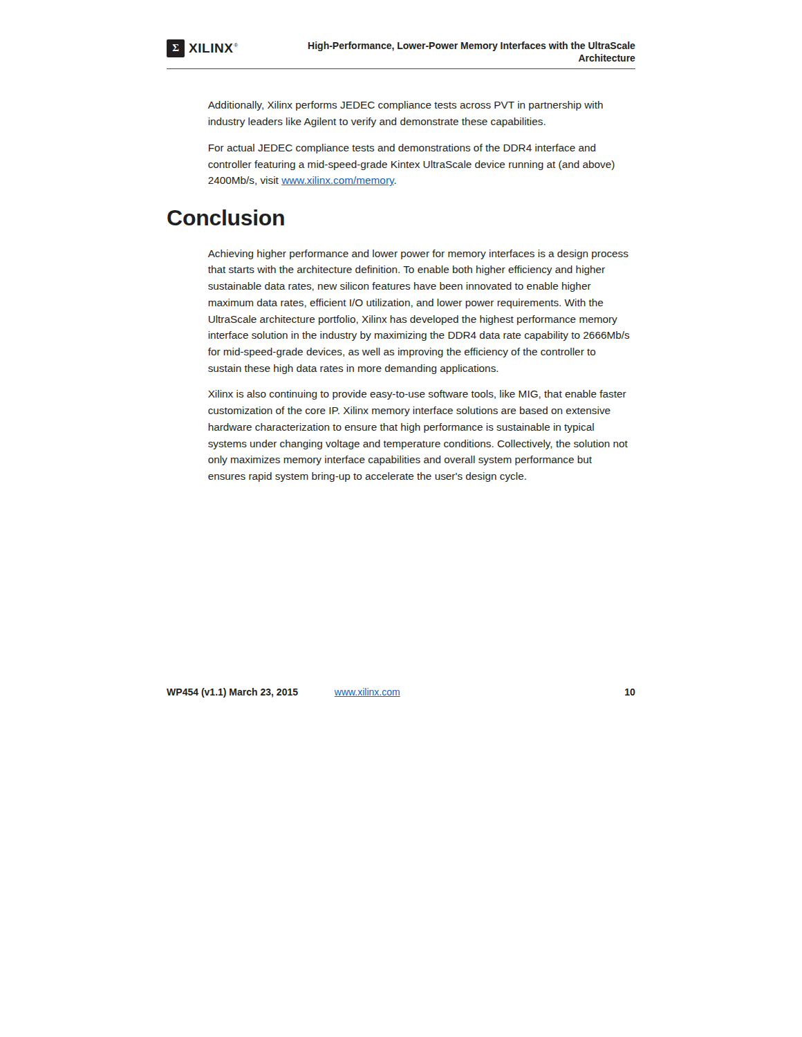Σ
XILINX®
High-Performance, Lower-Power Memory Interfaces with the UltraScale Architecture
Additionally, Xilinx performs JEDEC compliance tests across PVT in partnership with industry leaders like Agilent to verify and demonstrate these capabilities.
For actual JEDEC compliance tests and demonstrations of the DDR4 interface and controller featuring a mid-speed-grade Kintex UltraScale device running at (and above) 2400Mb/s, visit www.xilinx.com/memory.
Conclusion
Achieving higher performance and lower power for memory interfaces is a design process that starts with the architecture definition. To enable both higher efficiency and higher sustainable data rates, new silicon features have been innovated to enable higher maximum data rates, efficient I/O utilization, and lower power requirements. With the UltraScale architecture portfolio, Xilinx has developed the highest performance memory interface solution in the industry by maximizing the DDR4 data rate capability to 2666Mb/s for mid-speed-grade devices, as well as improving the efficiency of the controller to sustain these high data rates in more demanding applications.
Xilinx is also continuing to provide easy-to-use software tools, like MIG, that enable faster customization of the core IP. Xilinx memory interface solutions are based on extensive hardware characterization to ensure that high performance is sustainable in typical systems under changing voltage and temperature conditions. Collectively, the solution not only maximizes memory interface capabilities and overall system performance but ensures rapid system bring-up to accelerate the user's design cycle.
WP454 (v1.1) March 23, 2015
www.xilinx.com
10